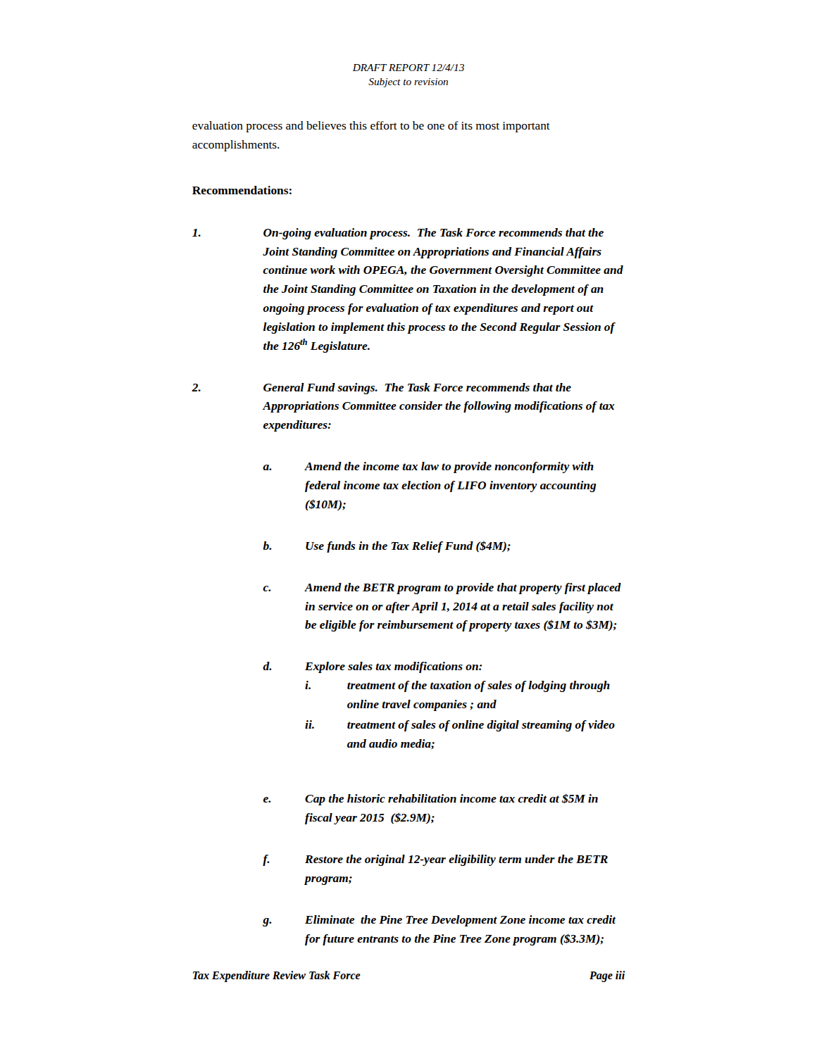DRAFT REPORT 12/4/13
Subject to revision
evaluation process and believes this effort to be one of its most important accomplishments.
Recommendations:
1. On-going evaluation process. The Task Force recommends that the Joint Standing Committee on Appropriations and Financial Affairs continue work with OPEGA, the Government Oversight Committee and the Joint Standing Committee on Taxation in the development of an ongoing process for evaluation of tax expenditures and report out legislation to implement this process to the Second Regular Session of the 126th Legislature.
2. General Fund savings. The Task Force recommends that the Appropriations Committee consider the following modifications of tax expenditures:
a. Amend the income tax law to provide nonconformity with federal income tax election of LIFO inventory accounting ($10M);
b. Use funds in the Tax Relief Fund ($4M);
c. Amend the BETR program to provide that property first placed in service on or after April 1, 2014 at a retail sales facility not be eligible for reimbursement of property taxes ($1M to $3M);
d. Explore sales tax modifications on:
i. treatment of the taxation of sales of lodging through online travel companies ; and
ii. treatment of sales of online digital streaming of video and audio media;
e. Cap the historic rehabilitation income tax credit at $5M in fiscal year 2015 ($2.9M);
f. Restore the original 12-year eligibility term under the BETR program;
g. Eliminate the Pine Tree Development Zone income tax credit for future entrants to the Pine Tree Zone program ($3.3M);
Tax Expenditure Review Task Force Page iii